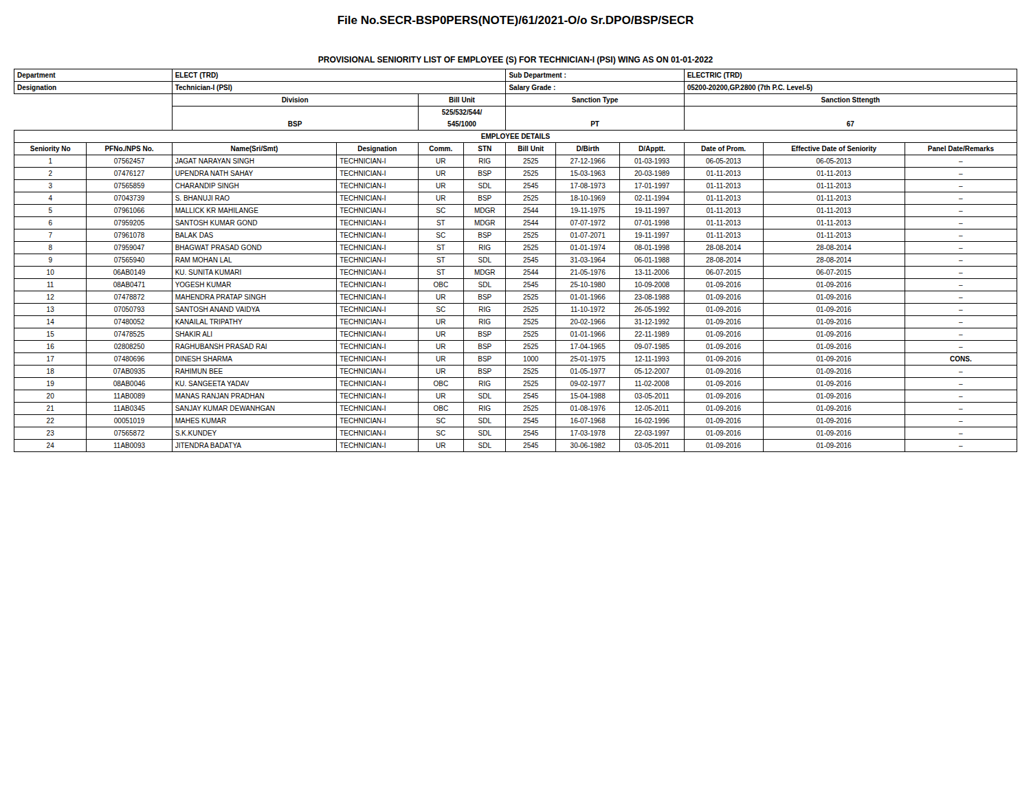File No.SECR-BSP0PERS(NOTE)/61/2021-O/o Sr.DPO/BSP/SECR
PROVISIONAL SENIORITY LIST OF EMPLOYEE (S) FOR TECHNICIAN-I (PSI) WING AS ON 01-01-2022
| Department | ELECT (TRD) | Sub Department : | ELECTRIC (TRD) |
| Designation | Technician-I (PSI) | Salary Grade : | 05200-20200,GP.2800 (7th P.C. Level-5) |
| | Division | Bill Unit | Sanction Type | Sanction Sttength |
| | | 525/532/544/ | | |
| | BSP | 545/1000 | PT | 67 |
| EMPLOYEE DETAILS |
| Seniority No | PFNo./NPS No. | Name(Sri/Smt) | Designation | Comm. | STN | Bill Unit | D/Birth | D/Apptt. | Date of Prom. | Effective Date of Seniority | Panel Date/Remarks |
| 1 | 07562457 | JAGAT NARAYAN SINGH | TECHNICIAN-I | UR | RIG | 2525 | 27-12-1966 | 01-03-1993 | 06-05-2013 | 06-05-2013 | – |
| 2 | 07476127 | UPENDRA NATH SAHAY | TECHNICIAN-I | UR | BSP | 2525 | 15-03-1963 | 20-03-1989 | 01-11-2013 | 01-11-2013 | – |
| 3 | 07565859 | CHARANDIP SINGH | TECHNICIAN-I | UR | SDL | 2545 | 17-08-1973 | 17-01-1997 | 01-11-2013 | 01-11-2013 | – |
| 4 | 07043739 | S. BHANUJI RAO | TECHNICIAN-I | UR | BSP | 2525 | 18-10-1969 | 02-11-1994 | 01-11-2013 | 01-11-2013 | – |
| 5 | 07961066 | MALLICK KR MAHILANGE | TECHNICIAN-I | SC | MDGR | 2544 | 19-11-1975 | 19-11-1997 | 01-11-2013 | 01-11-2013 | – |
| 6 | 07959205 | SANTOSH KUMAR GOND | TECHNICIAN-I | ST | MDGR | 2544 | 07-07-1972 | 07-01-1998 | 01-11-2013 | 01-11-2013 | – |
| 7 | 07961078 | BALAK DAS | TECHNICIAN-I | SC | BSP | 2525 | 01-07-2071 | 19-11-1997 | 01-11-2013 | 01-11-2013 | – |
| 8 | 07959047 | BHAGWAT PRASAD GOND | TECHNICIAN-I | ST | RIG | 2525 | 01-01-1974 | 08-01-1998 | 28-08-2014 | 28-08-2014 | – |
| 9 | 07565940 | RAM MOHAN LAL | TECHNICIAN-I | ST | SDL | 2545 | 31-03-1964 | 06-01-1988 | 28-08-2014 | 28-08-2014 | – |
| 10 | 06AB0149 | KU. SUNITA KUMARI | TECHNICIAN-I | ST | MDGR | 2544 | 21-05-1976 | 13-11-2006 | 06-07-2015 | 06-07-2015 | – |
| 11 | 08AB0471 | YOGESH KUMAR | TECHNICIAN-I | OBC | SDL | 2545 | 25-10-1980 | 10-09-2008 | 01-09-2016 | 01-09-2016 | – |
| 12 | 07478872 | MAHENDRA PRATAP SINGH | TECHNICIAN-I | UR | BSP | 2525 | 01-01-1966 | 23-08-1988 | 01-09-2016 | 01-09-2016 | – |
| 13 | 07050793 | SANTOSH ANAND VAIDYA | TECHNICIAN-I | SC | RIG | 2525 | 11-10-1972 | 26-05-1992 | 01-09-2016 | 01-09-2016 | – |
| 14 | 07480052 | KANAILAL TRIPATHY | TECHNICIAN-I | UR | RIG | 2525 | 20-02-1966 | 31-12-1992 | 01-09-2016 | 01-09-2016 | – |
| 15 | 07478525 | SHAKIR ALI | TECHNICIAN-I | UR | BSP | 2525 | 01-01-1966 | 22-11-1989 | 01-09-2016 | 01-09-2016 | – |
| 16 | 02808250 | RAGHUBANSH PRASAD RAI | TECHNICIAN-I | UR | BSP | 2525 | 17-04-1965 | 09-07-1985 | 01-09-2016 | 01-09-2016 | – |
| 17 | 07480696 | DINESH SHARMA | TECHNICIAN-I | UR | BSP | 1000 | 25-01-1975 | 12-11-1993 | 01-09-2016 | 01-09-2016 | CONS. |
| 18 | 07AB0935 | RAHIMUN BEE | TECHNICIAN-I | UR | BSP | 2525 | 01-05-1977 | 05-12-2007 | 01-09-2016 | 01-09-2016 | – |
| 19 | 08AB0046 | KU. SANGEETA YADAV | TECHNICIAN-I | OBC | RIG | 2525 | 09-02-1977 | 11-02-2008 | 01-09-2016 | 01-09-2016 | – |
| 20 | 11AB0089 | MANAS RANJAN PRADHAN | TECHNICIAN-I | UR | SDL | 2545 | 15-04-1988 | 03-05-2011 | 01-09-2016 | 01-09-2016 | – |
| 21 | 11AB0345 | SANJAY KUMAR DEWANHGAN | TECHNICIAN-I | OBC | RIG | 2525 | 01-08-1976 | 12-05-2011 | 01-09-2016 | 01-09-2016 | – |
| 22 | 00051019 | MAHES KUMAR | TECHNICIAN-I | SC | SDL | 2545 | 16-07-1968 | 16-02-1996 | 01-09-2016 | 01-09-2016 | – |
| 23 | 07565872 | S.K.KUNDEY | TECHNICIAN-I | SC | SDL | 2545 | 17-03-1978 | 22-03-1997 | 01-09-2016 | 01-09-2016 | – |
| 24 | 11AB0093 | JITENDRA BADATYA | TECHNICIAN-I | UR | SDL | 2545 | 30-06-1982 | 03-05-2011 | 01-09-2016 | 01-09-2016 | – |